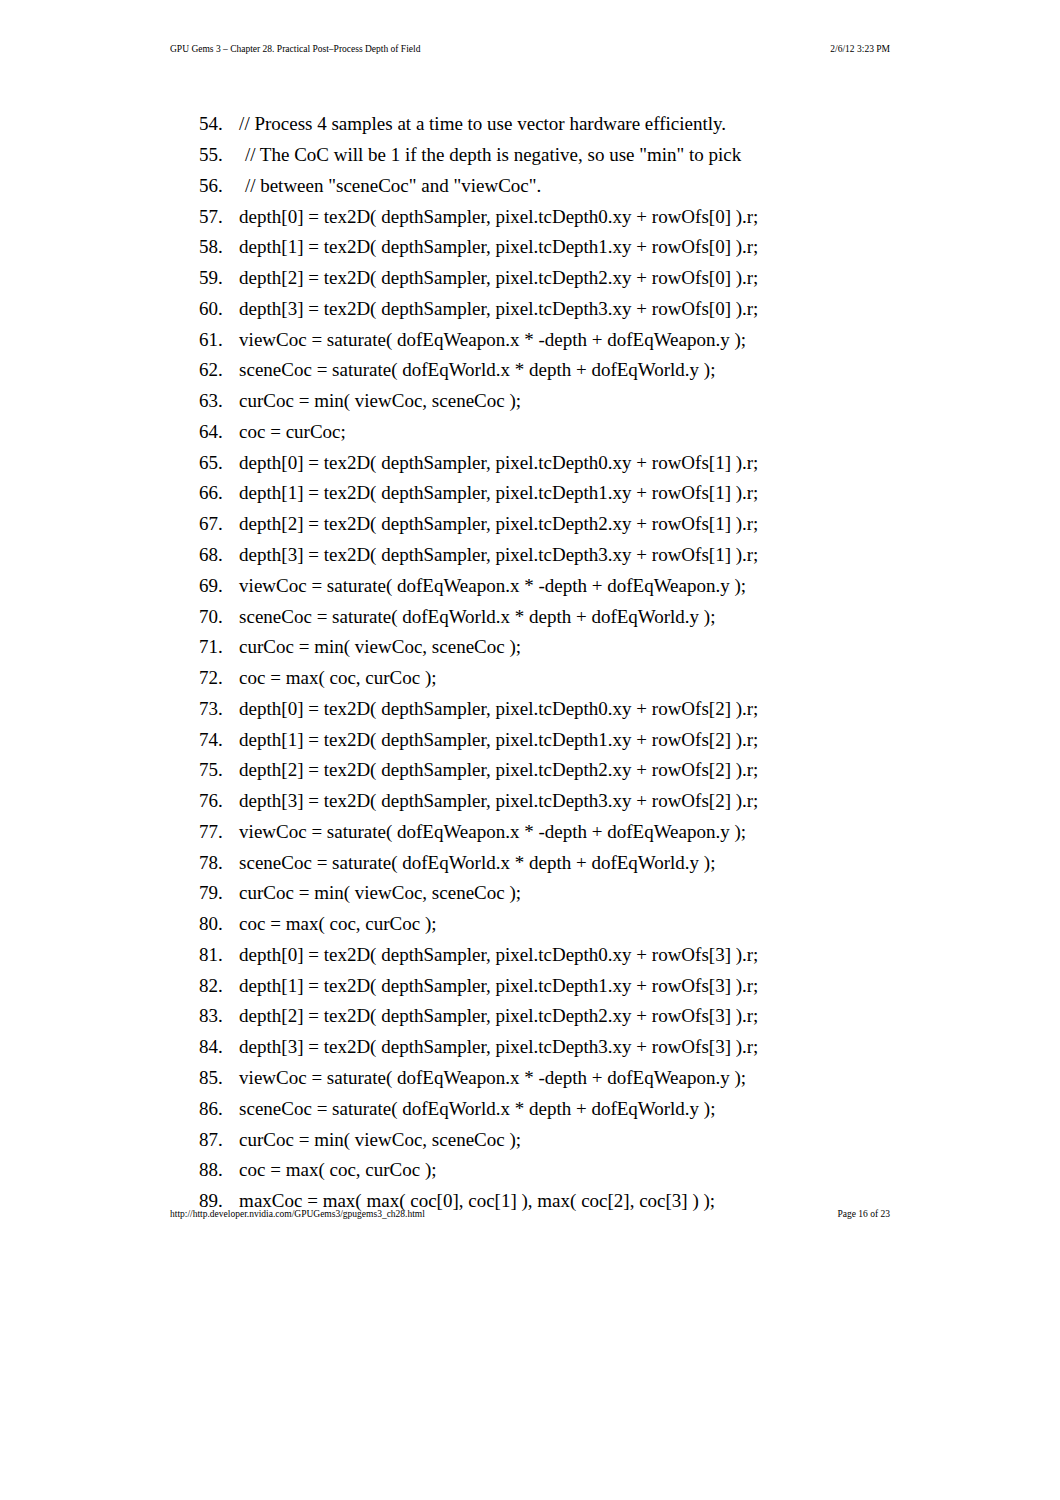GPU Gems 3 – Chapter 28. Practical Post–Process Depth of Field
2/6/12 3:23 PM
// Process 4 samples at a time to use vector hardware efficiently.
// The CoC will be 1 if the depth is negative, so use "min" to pick
// between "sceneCoc" and "viewCoc".
depth[0] = tex2D( depthSampler, pixel.tcDepth0.xy + rowOfs[0] ).r;
depth[1] = tex2D( depthSampler, pixel.tcDepth1.xy + rowOfs[0] ).r;
depth[2] = tex2D( depthSampler, pixel.tcDepth2.xy + rowOfs[0] ).r;
depth[3] = tex2D( depthSampler, pixel.tcDepth3.xy + rowOfs[0] ).r;
viewCoc = saturate( dofEqWeapon.x * -depth + dofEqWeapon.y );
sceneCoc = saturate( dofEqWorld.x * depth + dofEqWorld.y );
curCoc = min( viewCoc, sceneCoc );
coc = curCoc;
depth[0] = tex2D( depthSampler, pixel.tcDepth0.xy + rowOfs[1] ).r;
depth[1] = tex2D( depthSampler, pixel.tcDepth1.xy + rowOfs[1] ).r;
depth[2] = tex2D( depthSampler, pixel.tcDepth2.xy + rowOfs[1] ).r;
depth[3] = tex2D( depthSampler, pixel.tcDepth3.xy + rowOfs[1] ).r;
viewCoc = saturate( dofEqWeapon.x * -depth + dofEqWeapon.y );
sceneCoc = saturate( dofEqWorld.x * depth + dofEqWorld.y );
curCoc = min( viewCoc, sceneCoc );
coc = max( coc, curCoc );
depth[0] = tex2D( depthSampler, pixel.tcDepth0.xy + rowOfs[2] ).r;
depth[1] = tex2D( depthSampler, pixel.tcDepth1.xy + rowOfs[2] ).r;
depth[2] = tex2D( depthSampler, pixel.tcDepth2.xy + rowOfs[2] ).r;
depth[3] = tex2D( depthSampler, pixel.tcDepth3.xy + rowOfs[2] ).r;
viewCoc = saturate( dofEqWeapon.x * -depth + dofEqWeapon.y );
sceneCoc = saturate( dofEqWorld.x * depth + dofEqWorld.y );
curCoc = min( viewCoc, sceneCoc );
coc = max( coc, curCoc );
depth[0] = tex2D( depthSampler, pixel.tcDepth0.xy + rowOfs[3] ).r;
depth[1] = tex2D( depthSampler, pixel.tcDepth1.xy + rowOfs[3] ).r;
depth[2] = tex2D( depthSampler, pixel.tcDepth2.xy + rowOfs[3] ).r;
depth[3] = tex2D( depthSampler, pixel.tcDepth3.xy + rowOfs[3] ).r;
viewCoc = saturate( dofEqWeapon.x * -depth + dofEqWeapon.y );
sceneCoc = saturate( dofEqWorld.x * depth + dofEqWorld.y );
curCoc = min( viewCoc, sceneCoc );
coc = max( coc, curCoc );
maxCoc = max( max( coc[0], coc[1] ), max( coc[2], coc[3] ) );
http://http.developer.nvidia.com/GPUGems3/gpugems3_ch28.html Page 16 of 23